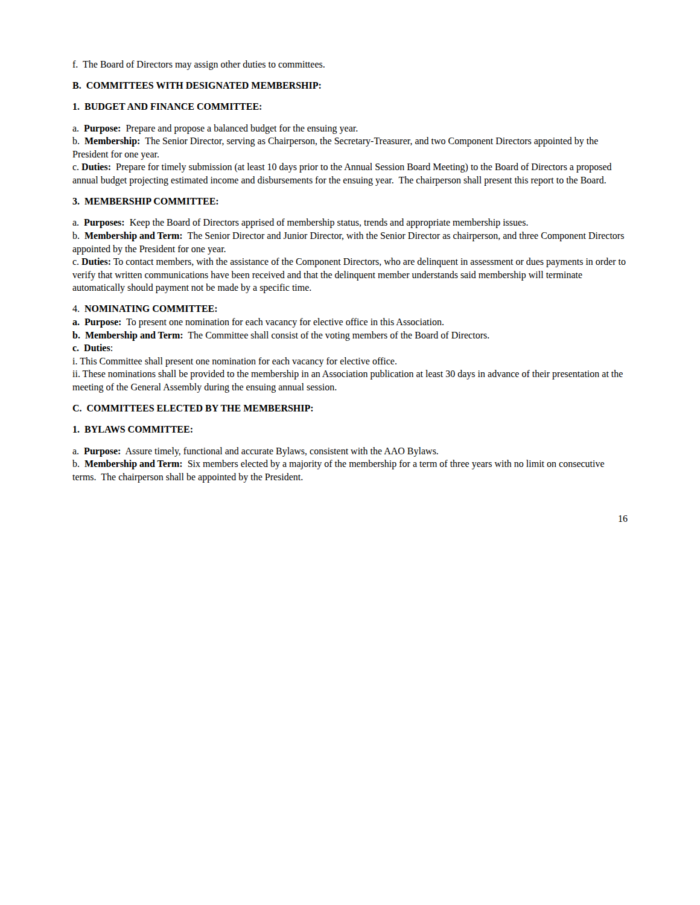f. The Board of Directors may assign other duties to committees.
B. COMMITTEES WITH DESIGNATED MEMBERSHIP:
1. BUDGET AND FINANCE COMMITTEE:
a. Purpose: Prepare and propose a balanced budget for the ensuing year.
b. Membership: The Senior Director, serving as Chairperson, the Secretary-Treasurer, and two Component Directors appointed by the President for one year.
c. Duties: Prepare for timely submission (at least 10 days prior to the Annual Session Board Meeting) to the Board of Directors a proposed annual budget projecting estimated income and disbursements for the ensuing year. The chairperson shall present this report to the Board.
3. MEMBERSHIP COMMITTEE:
a. Purposes: Keep the Board of Directors apprised of membership status, trends and appropriate membership issues.
b. Membership and Term: The Senior Director and Junior Director, with the Senior Director as chairperson, and three Component Directors appointed by the President for one year.
c. Duties: To contact members, with the assistance of the Component Directors, who are delinquent in assessment or dues payments in order to verify that written communications have been received and that the delinquent member understands said membership will terminate automatically should payment not be made by a specific time.
4. NOMINATING COMMITTEE:
a. Purpose: To present one nomination for each vacancy for elective office in this Association.
b. Membership and Term: The Committee shall consist of the voting members of the Board of Directors.
c. Duties:
i. This Committee shall present one nomination for each vacancy for elective office.
ii. These nominations shall be provided to the membership in an Association publication at least 30 days in advance of their presentation at the meeting of the General Assembly during the ensuing annual session.
C. COMMITTEES ELECTED BY THE MEMBERSHIP:
1. BYLAWS COMMITTEE:
a. Purpose: Assure timely, functional and accurate Bylaws, consistent with the AAO Bylaws.
b. Membership and Term: Six members elected by a majority of the membership for a term of three years with no limit on consecutive terms. The chairperson shall be appointed by the President.
16